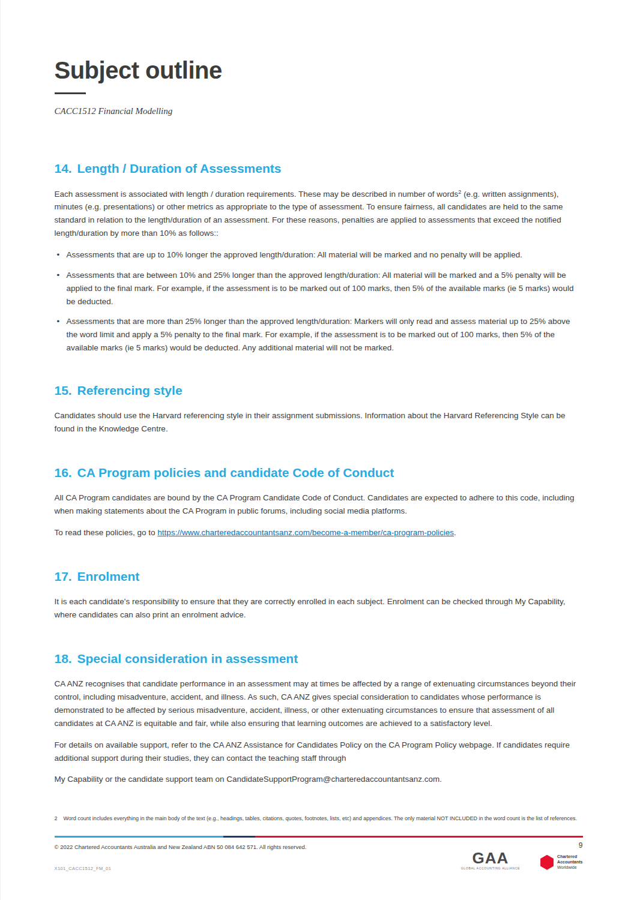Subject outline
CACC1512 Financial Modelling
14. Length / Duration of Assessments
Each assessment is associated with length / duration requirements. These may be described in number of words2 (e.g. written assignments), minutes (e.g. presentations) or other metrics as appropriate to the type of assessment. To ensure fairness, all candidates are held to the same standard in relation to the length/duration of an assessment. For these reasons, penalties are applied to assessments that exceed the notified length/duration by more than 10% as follows::
Assessments that are up to 10% longer the approved length/duration: All material will be marked and no penalty will be applied.
Assessments that are between 10% and 25% longer than the approved length/duration: All material will be marked and a 5% penalty will be applied to the final mark. For example, if the assessment is to be marked out of 100 marks, then 5% of the available marks (ie 5 marks) would be deducted.
Assessments that are more than 25% longer than the approved length/duration: Markers will only read and assess material up to 25% above the word limit and apply a 5% penalty to the final mark. For example, if the assessment is to be marked out of 100 marks, then 5% of the available marks (ie 5 marks) would be deducted. Any additional material will not be marked.
15. Referencing style
Candidates should use the Harvard referencing style in their assignment submissions. Information about the Harvard Referencing Style can be found in the Knowledge Centre.
16. CA Program policies and candidate Code of Conduct
All CA Program candidates are bound by the CA Program Candidate Code of Conduct. Candidates are expected to adhere to this code, including when making statements about the CA Program in public forums, including social media platforms.
To read these policies, go to https://www.charteredaccountantsanz.com/become-a-member/ca-program-policies.
17. Enrolment
It is each candidate's responsibility to ensure that they are correctly enrolled in each subject. Enrolment can be checked through My Capability, where candidates can also print an enrolment advice.
18. Special consideration in assessment
CA ANZ recognises that candidate performance in an assessment may at times be affected by a range of extenuating circumstances beyond their control, including misadventure, accident, and illness. As such, CA ANZ gives special consideration to candidates whose performance is demonstrated to be affected by serious misadventure, accident, illness, or other extenuating circumstances to ensure that assessment of all candidates at CA ANZ is equitable and fair, while also ensuring that learning outcomes are achieved to a satisfactory level.
For details on available support, refer to the CA ANZ Assistance for Candidates Policy on the CA Program Policy webpage. If candidates require additional support during their studies, they can contact the teaching staff through
My Capability or the candidate support team on CandidateSupportProgram@charteredaccountantsanz.com.
2 Word count includes everything in the main body of the text (e.g., headings, tables, citations, quotes, footnotes, lists, etc) and appendices. The only material NOT INCLUDED in the word count is the list of references.
© 2022 Chartered Accountants Australia and New Zealand ABN 50 084 642 571. All rights reserved.
X101_CACC1512_FM_01
GAA
Global Accounting Alliance
Chartered
Accountants
Worldwide
9